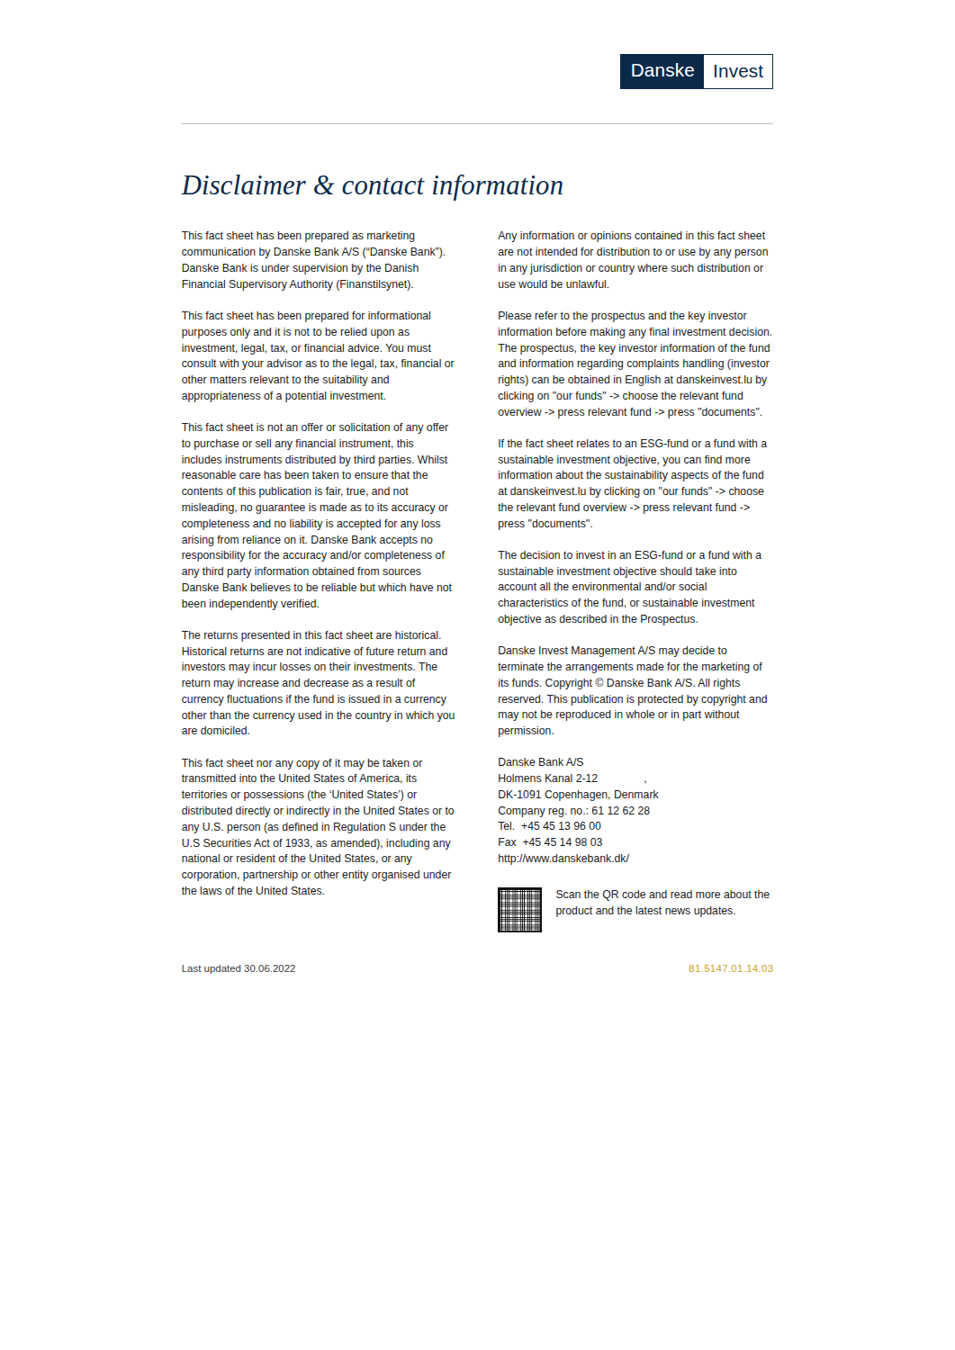Danske Invest
Disclaimer & contact information
This fact sheet has been prepared as marketing communication by Danske Bank A/S (“Danske Bank”). Danske Bank is under supervision by the Danish Financial Supervisory Authority (Finanstilsynet).
This fact sheet has been prepared for informational purposes only and it is not to be relied upon as investment, legal, tax, or financial advice. You must consult with your advisor as to the legal, tax, financial or other matters relevant to the suitability and appropriateness of a potential investment.
This fact sheet is not an offer or solicitation of any offer to purchase or sell any financial instrument, this includes instruments distributed by third parties. Whilst reasonable care has been taken to ensure that the contents of this publication is fair, true, and not misleading, no guarantee is made as to its accuracy or completeness and no liability is accepted for any loss arising from reliance on it. Danske Bank accepts no responsibility for the accuracy and/or completeness of any third party information obtained from sources Danske Bank believes to be reliable but which have not been independently verified.
The returns presented in this fact sheet are historical. Historical returns are not indicative of future return and investors may incur losses on their investments. The return may increase and decrease as a result of currency fluctuations if the fund is issued in a currency other than the currency used in the country in which you are domiciled.
This fact sheet nor any copy of it may be taken or transmitted into the United States of America, its territories or possessions (the ‘United States’) or distributed directly or indirectly in the United States or to any U.S. person (as defined in Regulation S under the U.S Securities Act of 1933, as amended), including any national or resident of the United States, or any corporation, partnership or other entity organised under the laws of the United States.
Any information or opinions contained in this fact sheet are not intended for distribution to or use by any person in any jurisdiction or country where such distribution or use would be unlawful.
Please refer to the prospectus and the key investor information before making any final investment decision. The prospectus, the key investor information of the fund and information regarding complaints handling (investor rights) can be obtained in English at danskeinvest.lu by clicking on "our funds" -> choose the relevant fund overview -> press relevant fund -> press "documents".
If the fact sheet relates to an ESG-fund or a fund with a sustainable investment objective, you can find more information about the sustainability aspects of the fund at danskeinvest.lu by clicking on "our funds" -> choose the relevant fund overview -> press relevant fund -> press "documents".
The decision to invest in an ESG-fund or a fund with a sustainable investment objective should take into account all the environmental and/or social characteristics of the fund, or sustainable investment objective as described in the Prospectus.
Danske Invest Management A/S may decide to terminate the arrangements made for the marketing of its funds. Copyright © Danske Bank A/S. All rights reserved. This publication is protected by copyright and may not be reproduced in whole or in part without permission.
Danske Bank A/S Holmens Kanal 2-12 , DK-1091 Copenhagen, Denmark Company reg. no.: 61 12 62 28 Tel. +45 45 13 96 00 Fax +45 45 14 98 03 http://www.danskebank.dk/
Scan the QR code and read more about the product and the latest news updates.
Last updated 30.06.2022
81.5147.01.14.03